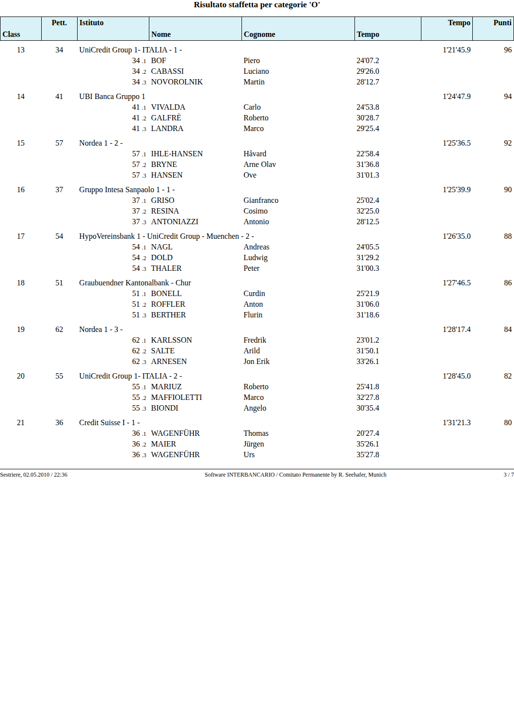Risultato staffetta per categorie 'O'
| | Pett. | Istituto | | | | Tempo | Punti |
| --- | --- | --- | --- | --- | --- | --- | --- |
| Class | | | Nome | Cognome | Tempo | | |
| 13 | 34 | UniCredit Group 1- ITALIA - 1 - | 1'21'45.9 | 96 |
| | | 34 .1 | BOF | Piero | 24'07.2 | | |
| | | 34 .2 | CABASSI | Luciano | 29'26.0 | | |
| | | 34 .3 | NOVOROLNIK | Martin | 28'12.7 | | |
| 14 | 41 | UBI Banca Gruppo 1 | 1'24'47.9 | 94 |
| | | 41 .1 | VIVALDA | Carlo | 24'53.8 | | |
| | | 41 .2 | GALFRÈ | Roberto | 30'28.7 | | |
| | | 41 .3 | LANDRA | Marco | 29'25.4 | | |
| 15 | 57 | Nordea 1 - 2 - | 1'25'36.5 | 92 |
| | | 57 .1 | IHLE-HANSEN | Håvard | 22'58.4 | | |
| | | 57 .2 | BRYNE | Arne Olav | 31'36.8 | | |
| | | 57 .3 | HANSEN | Ove | 31'01.3 | | |
| 16 | 37 | Gruppo Intesa Sanpaolo 1 - 1 - | 1'25'39.9 | 90 |
| | | 37 .1 | GRISO | Gianfranco | 25'02.4 | | |
| | | 37 .2 | RESINA | Cosimo | 32'25.0 | | |
| | | 37 .3 | ANTONIAZZI | Antonio | 28'12.5 | | |
| 17 | 54 | HypoVereinsbank 1 - UniCredit Group - Muenchen - 2 - | 1'26'35.0 | 88 |
| | | 54 .1 | NAGL | Andreas | 24'05.5 | | |
| | | 54 .2 | DOLD | Ludwig | 31'29.2 | | |
| | | 54 .3 | THALER | Peter | 31'00.3 | | |
| 18 | 51 | Graubuendner Kantonalbank - Chur | 1'27'46.5 | 86 |
| | | 51 .1 | BONELL | Curdin | 25'21.9 | | |
| | | 51 .2 | ROFFLER | Anton | 31'06.0 | | |
| | | 51 .3 | BERTHER | Flurin | 31'18.6 | | |
| 19 | 62 | Nordea 1 - 3 - | 1'28'17.4 | 84 |
| | | 62 .1 | KARLSSON | Fredrik | 23'01.2 | | |
| | | 62 .2 | SALTE | Arild | 31'50.1 | | |
| | | 62 .3 | ARNESEN | Jon Erik | 33'26.1 | | |
| 20 | 55 | UniCredit Group 1- ITALIA - 2 - | 1'28'45.0 | 82 |
| | | 55 .1 | MARIUZ | Roberto | 25'41.8 | | |
| | | 55 .2 | MAFFIOLETTI | Marco | 32'27.8 | | |
| | | 55 .3 | BIONDI | Angelo | 30'35.4 | | |
| 21 | 36 | Credit Suisse I - 1 - | 1'31'21.3 | 80 |
| | | 36 .1 | WAGENFÜHR | Thomas | 20'27.4 | | |
| | | 36 .2 | MAIER | Jürgen | 35'26.1 | | |
| | | 36 .3 | WAGENFÜHR | Urs | 35'27.8 | | |
Sestriere, 02.05.2010 / 22:36
Software INTERBANCARIO / Comitato Permanente by R. Seehafer, Munich
3 / 7